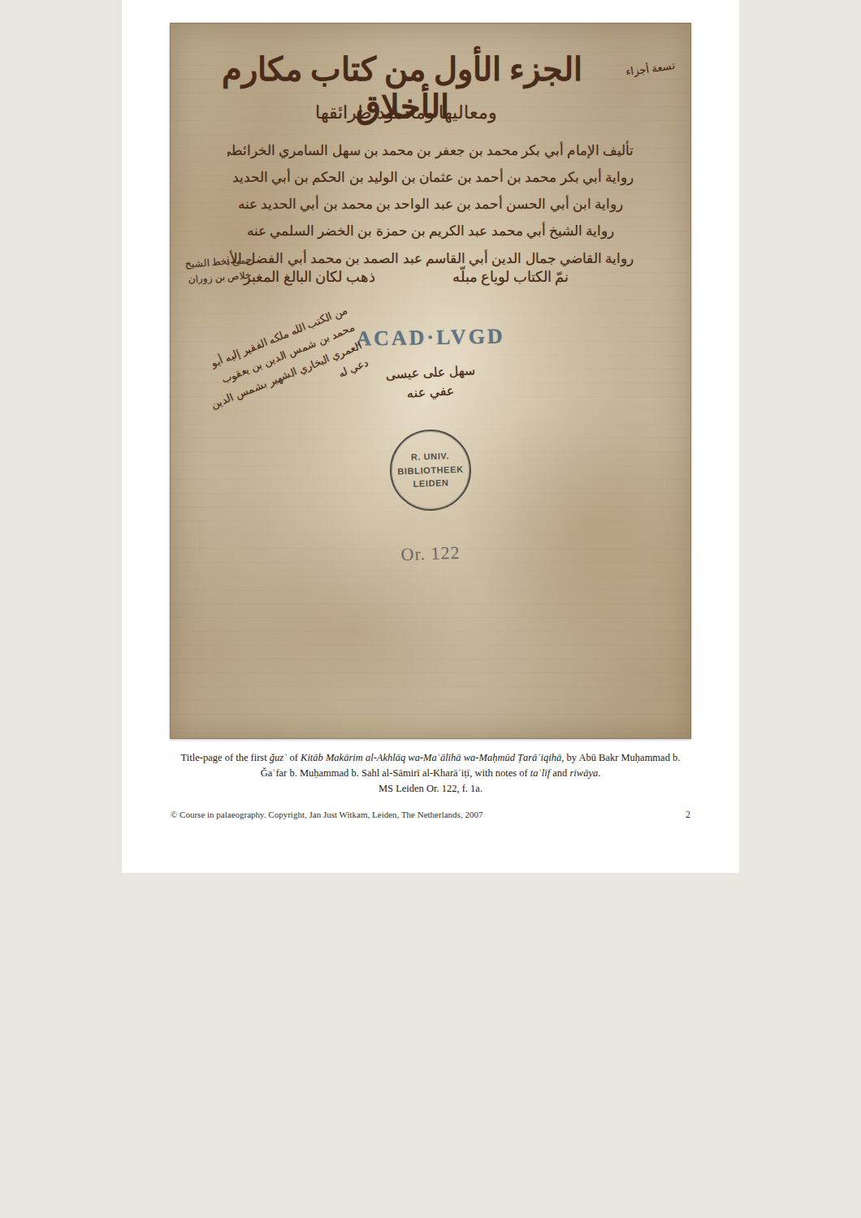الجزء الأول من كتاب مكارم الأخلاق
ومعاليها ومحمود طرائقها
تأليف الإمام أبي بكر محمد بن جعفر بن محمد بن سهل السامري الخرائطي رضي الله عنه
رواية أبي بكر محمد بن أحمد بن عثمان بن الوليد بن الحكم بن أبي الحديد عنه
رواية ابن أبي الحسن أحمد بن عبد الواحد بن محمد بن أبي الحديد عنه
رواية الشيخ أبي محمد عبد الكريم بن حمزة بن الخضر السلمي عنه
رواية القاضي جمال الدين أبي القاسم عبد الصمد بن محمد أبي الفضل الأنصاري عنه
تسعة أجزاء
نمّ الكتاب لوياع مبلّه ذهب لكان البالغ المغبر
جميع بخط الشيخ خلاص بن زوران
ACAD·LVGD
سهل على عيسى
عفي عنه
من الكتب الله ملكه الفقير إليه أبو محمد بن شمس الدين بن يعقوب العمري البخاري الشهير بشمس الدين دعي له
R. UNIV. BIBLIOTHEEK LEIDEN
Or. 122
Title-page of the first ǧuzʾ of Kitāb Makārim al-Akhlāq wa-Maʿālīhā wa-Maḥmūd Ṭarāʾiqihā, by Abū Bakr Muḥammad b. Ǧaʿfar b. Muḥammad b. Sahl al-Sāmirī al-Kharāʾiṭī, with notes of taʾlīf and riwāya.
MS Leiden Or. 122, f. 1a.
© Course in palaeography. Copyright, Jan Just Witkam, Leiden, The Netherlands, 2007
2